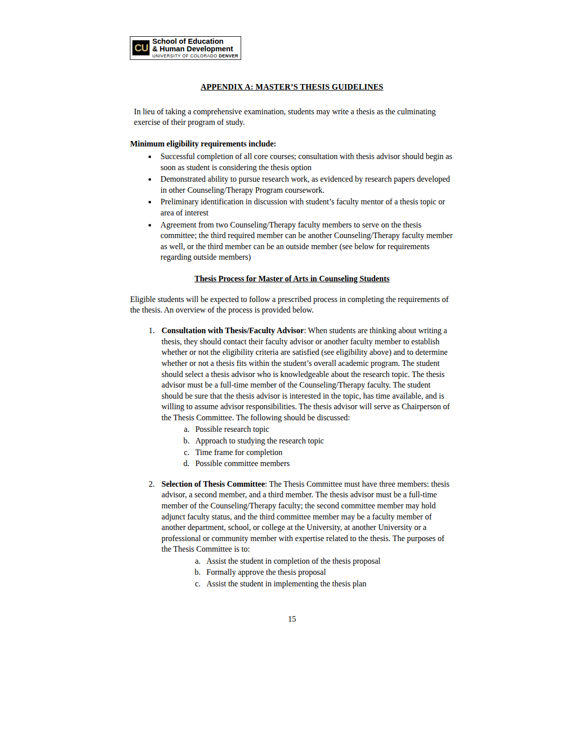CU School of Education & Human Development UNIVERSITY OF COLORADO DENVER
APPENDIX A: MASTER’S THESIS GUIDELINES
In lieu of taking a comprehensive examination, students may write a thesis as the culminating exercise of their program of study.
Minimum eligibility requirements include:
Successful completion of all core courses; consultation with thesis advisor should begin as soon as student is considering the thesis option
Demonstrated ability to pursue research work, as evidenced by research papers developed in other Counseling/Therapy Program coursework.
Preliminary identification in discussion with student’s faculty mentor of a thesis topic or area of interest
Agreement from two Counseling/Therapy faculty members to serve on the thesis committee; the third required member can be another Counseling/Therapy faculty member as well, or the third member can be an outside member (see below for requirements regarding outside members)
Thesis Process for Master of Arts in Counseling Students
Eligible students will be expected to follow a prescribed process in completing the requirements of the thesis. An overview of the process is provided below.
Consultation with Thesis/Faculty Advisor: When students are thinking about writing a thesis, they should contact their faculty advisor or another faculty member to establish whether or not the eligibility criteria are satisfied (see eligibility above) and to determine whether or not a thesis fits within the student’s overall academic program. The student should select a thesis advisor who is knowledgeable about the research topic. The thesis advisor must be a full-time member of the Counseling/Therapy faculty. The student should be sure that the thesis advisor is interested in the topic, has time available, and is willing to assume advisor responsibilities. The thesis advisor will serve as Chairperson of the Thesis Committee. The following should be discussed:
Possible research topic
Approach to studying the research topic
Time frame for completion
Possible committee members
Selection of Thesis Committee: The Thesis Committee must have three members: thesis advisor, a second member, and a third member. The thesis advisor must be a full-time member of the Counseling/Therapy faculty; the second committee member may hold adjunct faculty status, and the third committee member may be a faculty member of another department, school, or college at the University, at another University or a professional or community member with expertise related to the thesis. The purposes of the Thesis Committee is to:
Assist the student in completion of the thesis proposal
Formally approve the thesis proposal
Assist the student in implementing the thesis plan
15